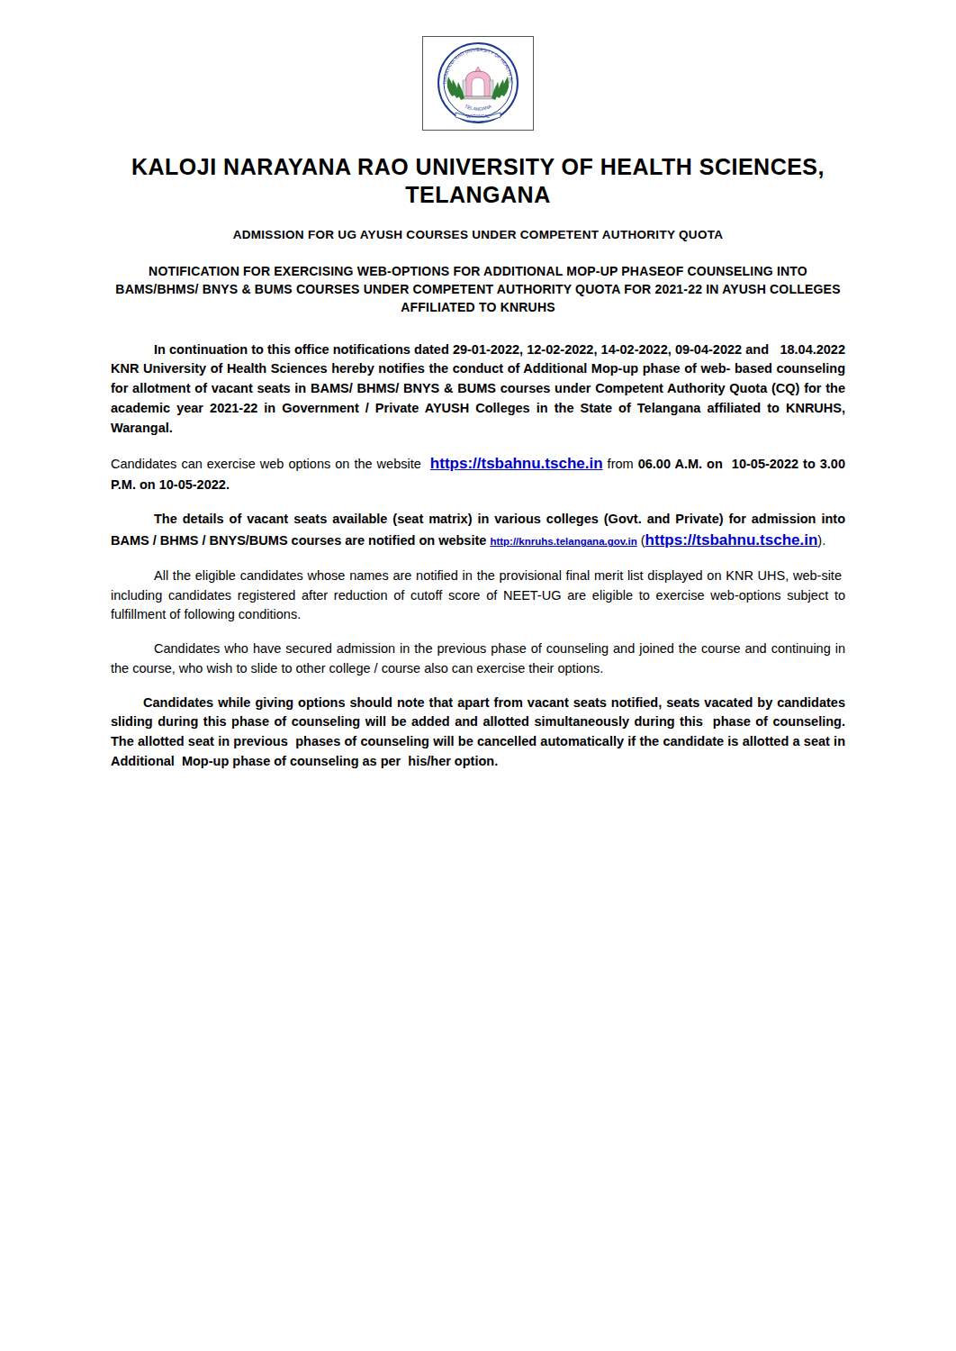KALOJI NARAYANA RAO UNIVERSITY OF HEALTH SCIENCES TELANGANA WARANGAL
KALOJI NARAYANA RAO UNIVERSITY OF HEALTH SCIENCES, TELANGANA
ADMISSION FOR UG AYUSH COURSES UNDER COMPETENT AUTHORITY QUOTA
NOTIFICATION FOR EXERCISING WEB-OPTIONS FOR ADDITIONAL MOP-UP PHASEOF COUNSELING INTO BAMS/BHMS/ BNYS & BUMS COURSES UNDER COMPETENT AUTHORITY QUOTA FOR 2021-22 IN AYUSH COLLEGES AFFILIATED TO KNRUHS
In continuation to this office notifications dated 29-01-2022, 12-02-2022, 14-02-2022, 09-04-2022 and 18.04.2022 KNR University of Health Sciences hereby notifies the conduct of Additional Mop-up phase of web- based counseling for allotment of vacant seats in BAMS/ BHMS/ BNYS & BUMS courses under Competent Authority Quota (CQ) for the academic year 2021-22 in Government / Private AYUSH Colleges in the State of Telangana affiliated to KNRUHS, Warangal.
Candidates can exercise web options on the website https://tsbahnu.tsche.in from 06.00 A.M. on 10-05-2022 to 3.00 P.M. on 10-05-2022.
The details of vacant seats available (seat matrix) in various colleges (Govt. and Private) for admission into BAMS / BHMS / BNYS/BUMS courses are notified on website http://knruhs.telangana.gov.in (https://tsbahnu.tsche.in).
All the eligible candidates whose names are notified in the provisional final merit list displayed on KNR UHS, web-site including candidates registered after reduction of cutoff score of NEET-UG are eligible to exercise web-options subject to fulfillment of following conditions.
Candidates who have secured admission in the previous phase of counseling and joined the course and continuing in the course, who wish to slide to other college / course also can exercise their options.
Candidates while giving options should note that apart from vacant seats notified, seats vacated by candidates sliding during this phase of counseling will be added and allotted simultaneously during this phase of counseling. The allotted seat in previous phases of counseling will be cancelled automatically if the candidate is allotted a seat in Additional Mop-up phase of counseling as per his/her option.